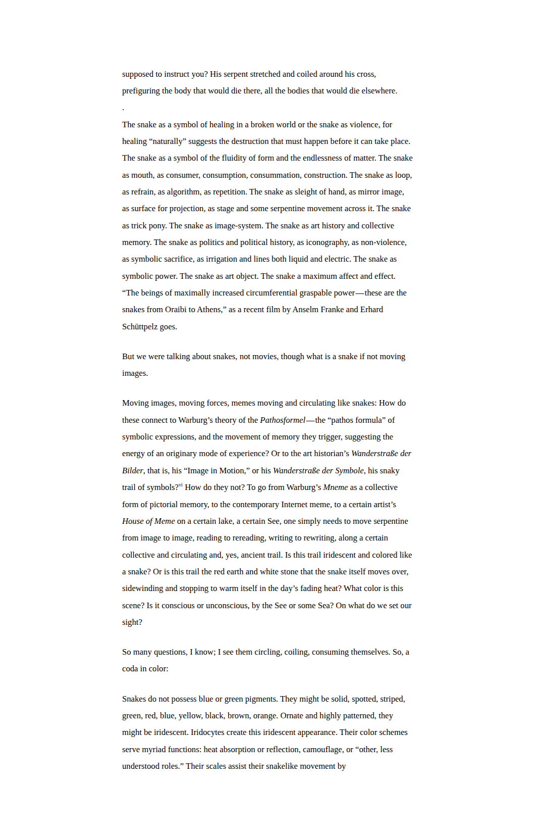supposed to instruct you? His serpent stretched and coiled around his cross, prefiguring the body that would die there, all the bodies that would die elsewhere.
.
The snake as a symbol of healing in a broken world or the snake as violence, for healing “naturally” suggests the destruction that must happen before it can take place. The snake as a symbol of the fluidity of form and the endlessness of matter. The snake as mouth, as consumer, consumption, consummation, construction. The snake as loop, as refrain, as algorithm, as repetition. The snake as sleight of hand, as mirror image, as surface for projection, as stage and some serpentine movement across it. The snake as trick pony. The snake as image-system. The snake as art history and collective memory. The snake as politics and political history, as iconography, as non-violence, as symbolic sacrifice, as irrigation and lines both liquid and electric. The snake as symbolic power. The snake as art object. The snake a maximum affect and effect. “The beings of maximally increased circumferential graspable power — these are the snakes from Oraibi to Athens,” as a recent film by Anselm Franke and Erhard Schüttpelz goes.
But we were talking about snakes, not movies, though what is a snake if not moving images.
Moving images, moving forces, memes moving and circulating like snakes: How do these connect to Warburg’s theory of the Pathosformel — the “pathos formula” of symbolic expressions, and the movement of memory they trigger, suggesting the energy of an originary mode of experience? Or to the art historian’s Wanderstraße der Bilder, that is, his “Image in Motion,” or his Wanderstraße der Symbole, his snaky trail of symbols?vi How do they not? To go from Warburg’s Mneme as a collective form of pictorial memory, to the contemporary Internet meme, to a certain artist’s House of Meme on a certain lake, a certain See, one simply needs to move serpentine from image to image, reading to rereading, writing to rewriting, along a certain collective and circulating and, yes, ancient trail. Is this trail iridescent and colored like a snake? Or is this trail the red earth and white stone that the snake itself moves over, sidewinding and stopping to warm itself in the day’s fading heat? What color is this scene? Is it conscious or unconscious, by the See or some Sea? On what do we set our sight?
So many questions, I know; I see them circling, coiling, consuming themselves. So, a coda in color:
Snakes do not possess blue or green pigments. They might be solid, spotted, striped, green, red, blue, yellow, black, brown, orange. Ornate and highly patterned, they might be iridescent. Iridocytes create this iridescent appearance. Their color schemes serve myriad functions: heat absorption or reflection, camouflage, or “other, less understood roles.” Their scales assist their snakelike movement by